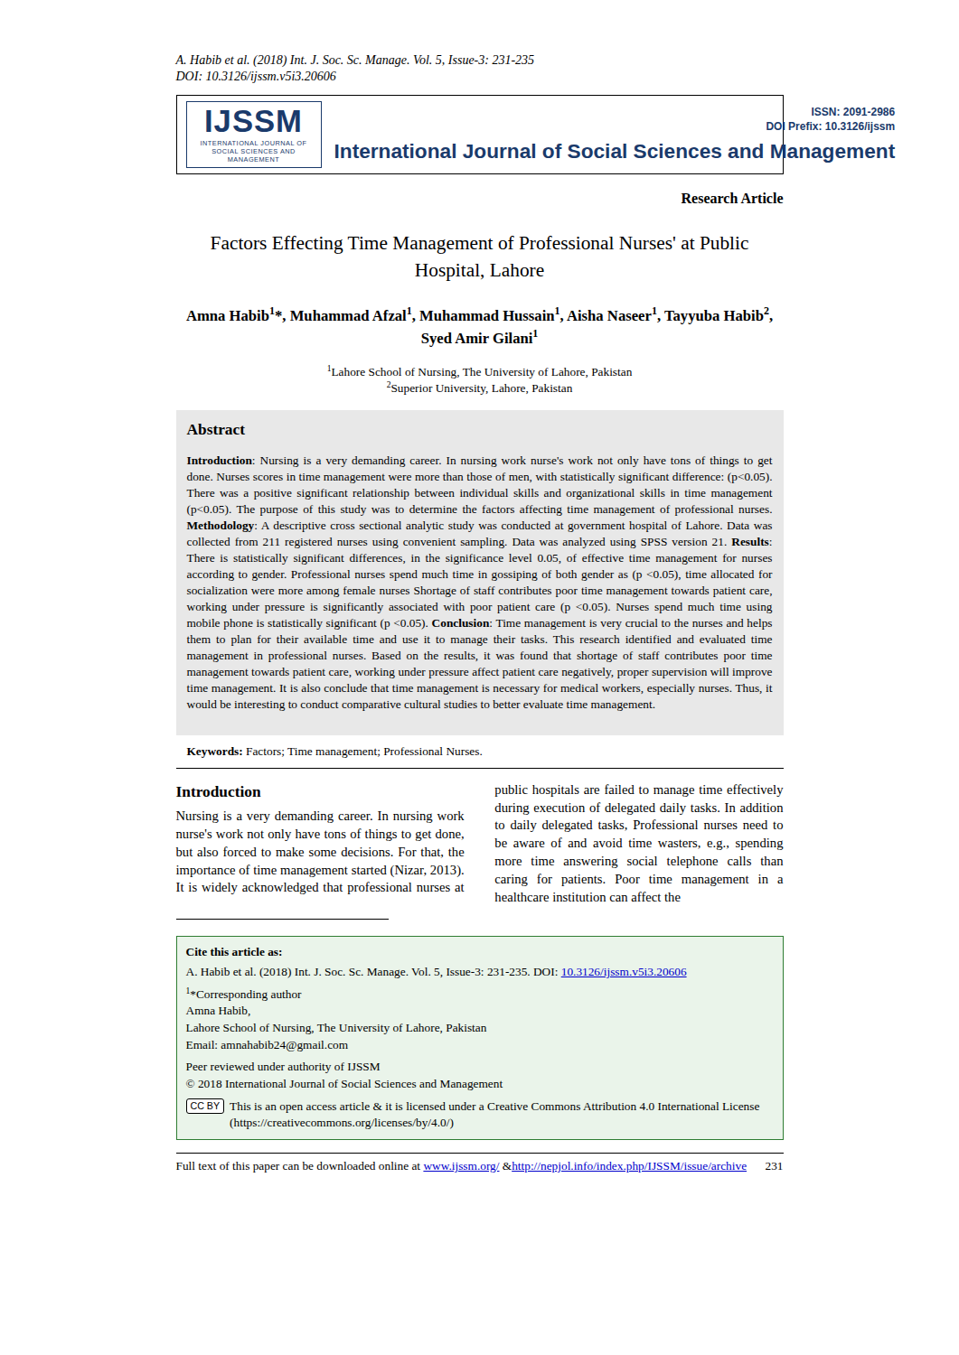A. Habib et al. (2018) Int. J. Soc. Sc. Manage. Vol. 5, Issue-3: 231-235
DOI: 10.3126/ijssm.v5i3.20606
IJSSM
INTERNATIONAL JOURNAL OF SOCIAL SCIENCES AND MANAGEMENT
ISSN: 2091-2986
DOI Prefix: 10.3126/ijssm
International Journal of Social Sciences and Management
Research Article
Factors Effecting Time Management of Professional Nurses' at Public Hospital, Lahore
Amna Habib1*, Muhammad Afzal1, Muhammad Hussain1, Aisha Naseer1, Tayyuba Habib2,
Syed Amir Gilani1
1Lahore School of Nursing, The University of Lahore, Pakistan
2Superior University, Lahore, Pakistan
Abstract
Introduction: Nursing is a very demanding career. In nursing work nurse's work not only have tons of things to get done. Nurses scores in time management were more than those of men, with statistically significant difference: (p<0.05). There was a positive significant relationship between individual skills and organizational skills in time management (p<0.05). The purpose of this study was to determine the factors affecting time management of professional nurses. Methodology: A descriptive cross sectional analytic study was conducted at government hospital of Lahore. Data was collected from 211 registered nurses using convenient sampling. Data was analyzed using SPSS version 21. Results: There is statistically significant differences, in the significance level 0.05, of effective time management for nurses according to gender. Professional nurses spend much time in gossiping of both gender as (p <0.05), time allocated for socialization were more among female nurses Shortage of staff contributes poor time management towards patient care, working under pressure is significantly associated with poor patient care (p <0.05). Nurses spend much time using mobile phone is statistically significant (p <0.05). Conclusion: Time management is very crucial to the nurses and helps them to plan for their available time and use it to manage their tasks. This research identified and evaluated time management in professional nurses. Based on the results, it was found that shortage of staff contributes poor time management towards patient care, working under pressure affect patient care negatively, proper supervision will improve time management. It is also conclude that time management is necessary for medical workers, especially nurses. Thus, it would be interesting to conduct comparative cultural studies to better evaluate time management.
Keywords: Factors; Time management; Professional Nurses.
Introduction
Nursing is a very demanding career. In nursing work nurse's work not only have tons of things to get done, but also forced to make some decisions. For that, the importance of time management started (Nizar, 2013). It is widely acknowledged that professional nurses at public hospitals are failed to manage time effectively during execution of delegated daily tasks. In addition to daily delegated tasks, Professional nurses need to be aware of and avoid time wasters, e.g., spending more time answering social telephone calls than caring for patients. Poor time management in a healthcare institution can affect the
Cite this article as:
A. Habib et al. (2018) Int. J. Soc. Sc. Manage. Vol. 5, Issue-3: 231-235. DOI: 10.3126/ijssm.v5i3.20606
1*Corresponding author
Amna Habib,
Lahore School of Nursing, The University of Lahore, Pakistan
Email: amnahabib24@gmail.com
Peer reviewed under authority of IJSSM
© 2018 International Journal of Social Sciences and Management
CC BY This is an open access article & it is licensed under a Creative Commons Attribution 4.0 International License (https://creativecommons.org/licenses/by/4.0/)
Full text of this paper can be downloaded online at www.ijssm.org/ &http://nepjol.info/index.php/IJSSM/issue/archive 231